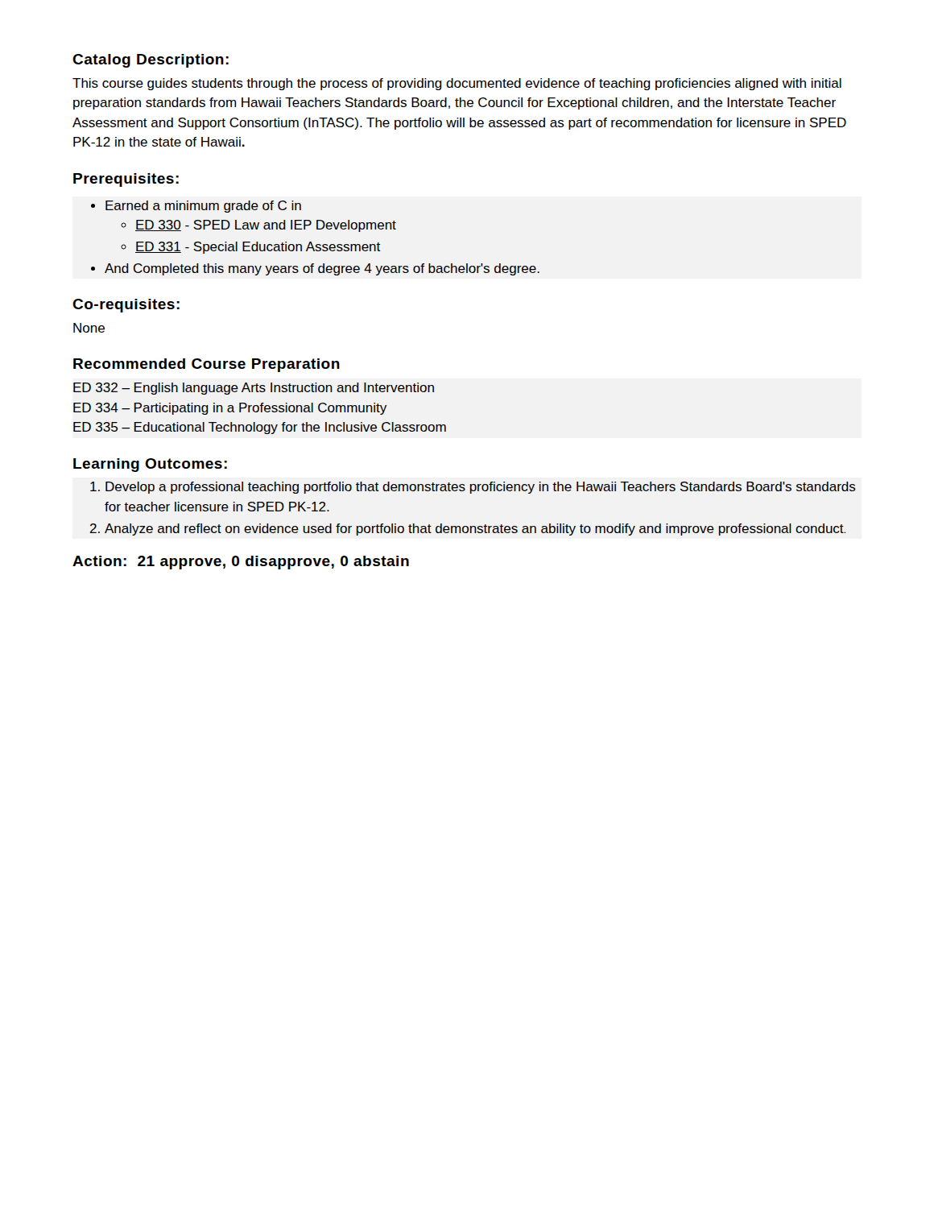Catalog Description:
This course guides students through the process of providing documented evidence of teaching proficiencies aligned with initial preparation standards from Hawaii Teachers Standards Board, the Council for Exceptional children, and the Interstate Teacher Assessment and Support Consortium (InTASC). The portfolio will be assessed as part of recommendation for licensure in SPED PK-12 in the state of Hawaii.
Prerequisites:
Earned a minimum grade of C in
ED 330 - SPED Law and IEP Development
ED 331 - Special Education Assessment
And Completed this many years of degree 4 years of bachelor's degree.
Co-requisites:
None
Recommended Course Preparation
ED 332 – English language Arts Instruction and Intervention
ED 334 – Participating in a Professional Community
ED 335 – Educational Technology for the Inclusive Classroom
Learning Outcomes:
Develop a professional teaching portfolio that demonstrates proficiency in the Hawaii Teachers Standards Board's standards for teacher licensure in SPED PK-12.
Analyze and reflect on evidence used for portfolio that demonstrates an ability to modify and improve professional conduct.
Action: 21 approve, 0 disapprove, 0 abstain